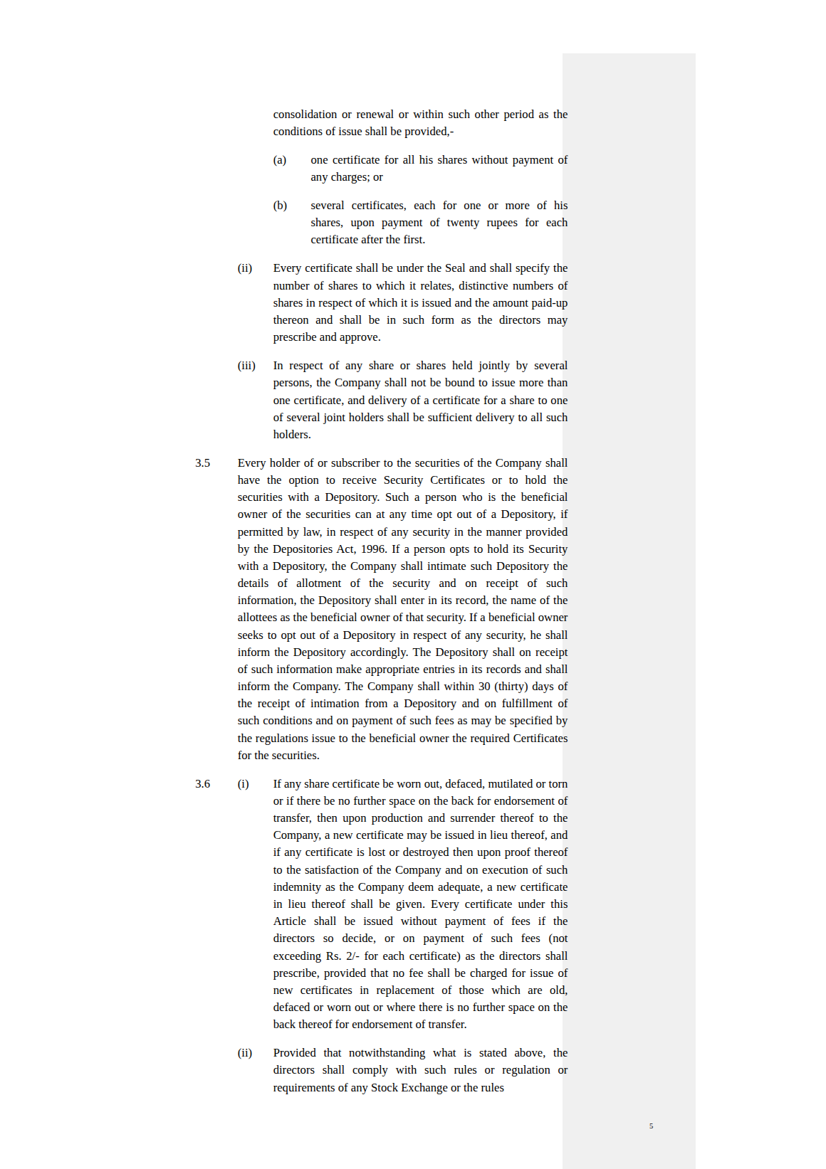consolidation or renewal or within such other period as the conditions of issue shall be provided,-
(a)
one certificate for all his shares without payment of any charges; or
(b)
several certificates, each for one or more of his shares, upon payment of twenty rupees for each certificate after the first.
(ii)
Every certificate shall be under the Seal and shall specify the number of shares to which it relates, distinctive numbers of shares in respect of which it is issued and the amount paid-up thereon and shall be in such form as the directors may prescribe and approve.
(iii)
In respect of any share or shares held jointly by several persons, the Company shall not be bound to issue more than one certificate, and delivery of a certificate for a share to one of several joint holders shall be sufficient delivery to all such holders.
3.5
Every holder of or subscriber to the securities of the Company shall have the option to receive Security Certificates or to hold the securities with a Depository. Such a person who is the beneficial owner of the securities can at any time opt out of a Depository, if permitted by law, in respect of any security in the manner provided by the Depositories Act, 1996. If a person opts to hold its Security with a Depository, the Company shall intimate such Depository the details of allotment of the security and on receipt of such information, the Depository shall enter in its record, the name of the allottees as the beneficial owner of that security. If a beneficial owner seeks to opt out of a Depository in respect of any security, he shall inform the Depository accordingly. The Depository shall on receipt of such information make appropriate entries in its records and shall inform the Company. The Company shall within 30 (thirty) days of the receipt of intimation from a Depository and on fulfillment of such conditions and on payment of such fees as may be specified by the regulations issue to the beneficial owner the required Certificates for the securities.
3.6
(i)
If any share certificate be worn out, defaced, mutilated or torn or if there be no further space on the back for endorsement of transfer, then upon production and surrender thereof to the Company, a new certificate may be issued in lieu thereof, and if any certificate is lost or destroyed then upon proof thereof to the satisfaction of the Company and on execution of such indemnity as the Company deem adequate, a new certificate in lieu thereof shall be given. Every certificate under this Article shall be issued without payment of fees if the directors so decide, or on payment of such fees (not exceeding Rs. 2/- for each certificate) as the directors shall prescribe, provided that no fee shall be charged for issue of new certificates in replacement of those which are old, defaced or worn out or where there is no further space on the back thereof for endorsement of transfer.
(ii)
Provided that notwithstanding what is stated above, the directors shall comply with such rules or regulation or requirements of any Stock Exchange or the rules
5